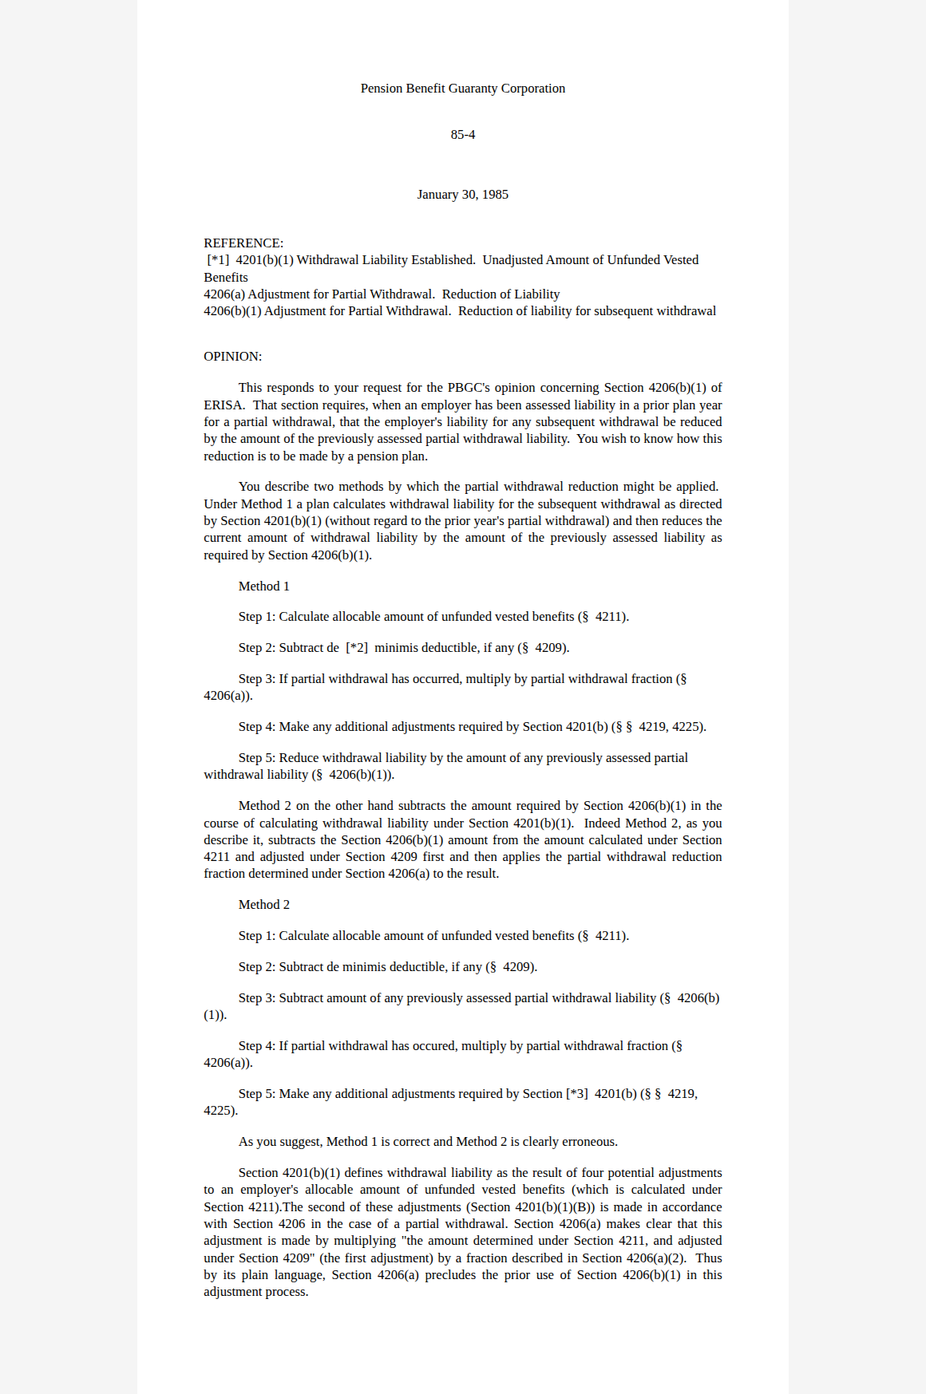Pension Benefit Guaranty Corporation
85-4
January 30, 1985
REFERENCE:
[*1] 4201(b)(1) Withdrawal Liability Established. Unadjusted Amount of Unfunded Vested Benefits
4206(a) Adjustment for Partial Withdrawal. Reduction of Liability
4206(b)(1) Adjustment for Partial Withdrawal. Reduction of liability for subsequent withdrawal
OPINION:
This responds to your request for the PBGC's opinion concerning Section 4206(b)(1) of ERISA. That section requires, when an employer has been assessed liability in a prior plan year for a partial withdrawal, that the employer's liability for any subsequent withdrawal be reduced by the amount of the previously assessed partial withdrawal liability. You wish to know how this reduction is to be made by a pension plan.
You describe two methods by which the partial withdrawal reduction might be applied. Under Method 1 a plan calculates withdrawal liability for the subsequent withdrawal as directed by Section 4201(b)(1) (without regard to the prior year's partial withdrawal) and then reduces the current amount of withdrawal liability by the amount of the previously assessed liability as required by Section 4206(b)(1).
Method 1
Step 1: Calculate allocable amount of unfunded vested benefits (§ 4211).
Step 2: Subtract de [*2] minimis deductible, if any (§ 4209).
Step 3: If partial withdrawal has occurred, multiply by partial withdrawal fraction (§ 4206(a)).
Step 4: Make any additional adjustments required by Section 4201(b) (§ § 4219, 4225).
Step 5: Reduce withdrawal liability by the amount of any previously assessed partial withdrawal liability (§ 4206(b)(1)).
Method 2 on the other hand subtracts the amount required by Section 4206(b)(1) in the course of calculating withdrawal liability under Section 4201(b)(1). Indeed Method 2, as you describe it, subtracts the Section 4206(b)(1) amount from the amount calculated under Section 4211 and adjusted under Section 4209 first and then applies the partial withdrawal reduction fraction determined under Section 4206(a) to the result.
Method 2
Step 1: Calculate allocable amount of unfunded vested benefits (§ 4211).
Step 2: Subtract de minimis deductible, if any (§ 4209).
Step 3: Subtract amount of any previously assessed partial withdrawal liability (§ 4206(b)(1)).
Step 4: If partial withdrawal has occured, multiply by partial withdrawal fraction (§ 4206(a)).
Step 5: Make any additional adjustments required by Section [*3] 4201(b) (§ § 4219, 4225).
As you suggest, Method 1 is correct and Method 2 is clearly erroneous.
Section 4201(b)(1) defines withdrawal liability as the result of four potential adjustments to an employer's allocable amount of unfunded vested benefits (which is calculated under Section 4211).The second of these adjustments (Section 4201(b)(1)(B)) is made in accordance with Section 4206 in the case of a partial withdrawal. Section 4206(a) makes clear that this adjustment is made by multiplying "the amount determined under Section 4211, and adjusted under Section 4209" (the first adjustment) by a fraction described in Section 4206(a)(2). Thus by its plain language, Section 4206(a) precludes the prior use of Section 4206(b)(1) in this adjustment process.